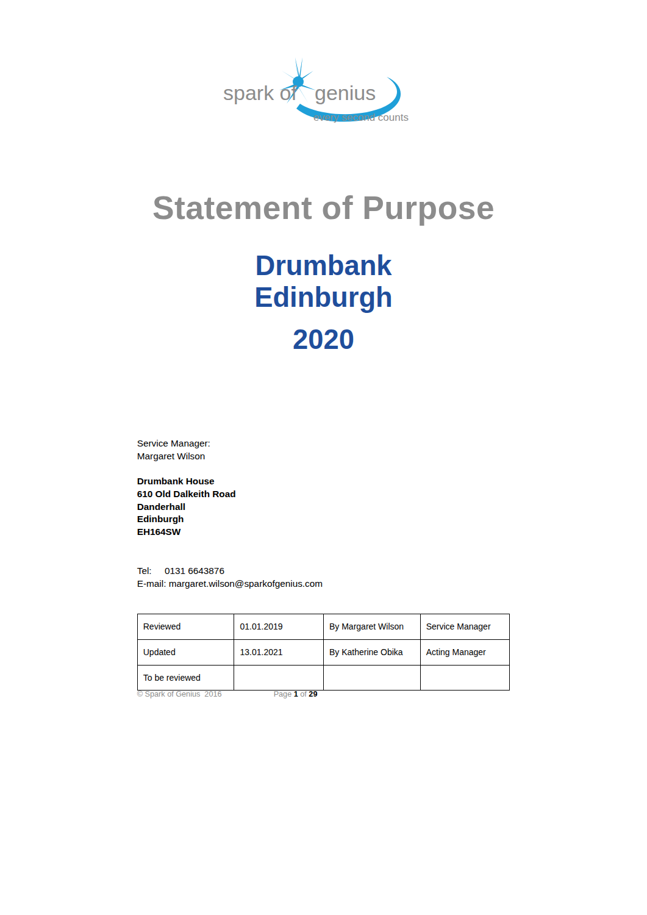spark of genius every second counts
Statement of Purpose
Drumbank
Edinburgh
2020
Service Manager:
Margaret Wilson
Drumbank House
610 Old Dalkeith Road
Danderhall
Edinburgh
EH164SW
Tel: 0131 6643876
E-mail: margaret.wilson@sparkofgenius.com
| Reviewed | 01.01.2019 | By Margaret Wilson | Service Manager |
| Updated | 13.01.2021 | By Katherine Obika | Acting Manager |
| To be reviewed | | | |
© Spark of Genius 2016 Page 1 of 29